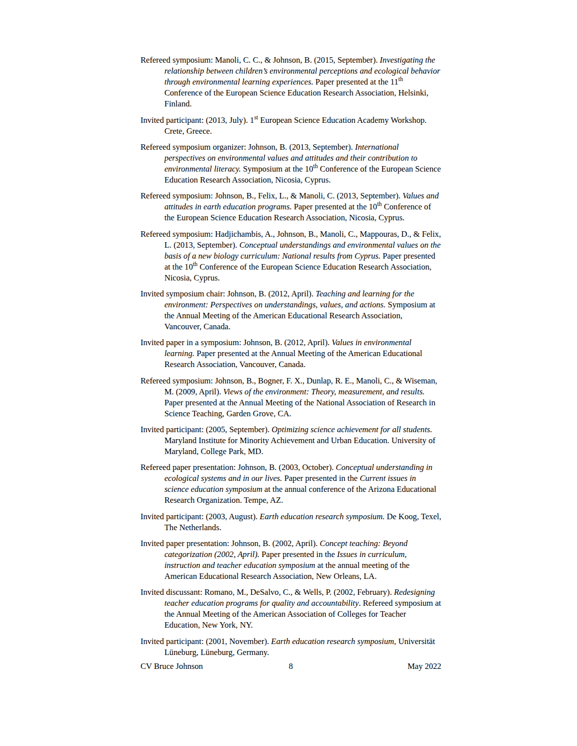Refereed symposium: Manoli, C. C., & Johnson, B. (2015, September). Investigating the relationship between children’s environmental perceptions and ecological behavior through environmental learning experiences. Paper presented at the 11th Conference of the European Science Education Research Association, Helsinki, Finland.
Invited participant: (2013, July). 1st European Science Education Academy Workshop. Crete, Greece.
Refereed symposium organizer: Johnson, B. (2013, September). International perspectives on environmental values and attitudes and their contribution to environmental literacy. Symposium at the 10th Conference of the European Science Education Research Association, Nicosia, Cyprus.
Refereed symposium: Johnson, B., Felix, L., & Manoli, C. (2013, September). Values and attitudes in earth education programs. Paper presented at the 10th Conference of the European Science Education Research Association, Nicosia, Cyprus.
Refereed symposium: Hadjichambis, A., Johnson, B., Manoli, C., Mappouras, D., & Felix, L. (2013, September). Conceptual understandings and environmental values on the basis of a new biology curriculum: National results from Cyprus. Paper presented at the 10th Conference of the European Science Education Research Association, Nicosia, Cyprus.
Invited symposium chair: Johnson, B. (2012, April). Teaching and learning for the environment: Perspectives on understandings, values, and actions. Symposium at the Annual Meeting of the American Educational Research Association, Vancouver, Canada.
Invited paper in a symposium: Johnson, B. (2012, April). Values in environmental learning. Paper presented at the Annual Meeting of the American Educational Research Association, Vancouver, Canada.
Refereed symposium: Johnson, B., Bogner, F. X., Dunlap, R. E., Manoli, C., & Wiseman, M. (2009, April). Views of the environment: Theory, measurement, and results. Paper presented at the Annual Meeting of the National Association of Research in Science Teaching, Garden Grove, CA.
Invited participant: (2005, September). Optimizing science achievement for all students. Maryland Institute for Minority Achievement and Urban Education. University of Maryland, College Park, MD.
Refereed paper presentation: Johnson, B. (2003, October). Conceptual understanding in ecological systems and in our lives. Paper presented in the Current issues in science education symposium at the annual conference of the Arizona Educational Research Organization. Tempe, AZ.
Invited participant: (2003, August). Earth education research symposium. De Koog, Texel, The Netherlands.
Invited paper presentation: Johnson, B. (2002, April). Concept teaching: Beyond categorization (2002, April). Paper presented in the Issues in curriculum, instruction and teacher education symposium at the annual meeting of the American Educational Research Association, New Orleans, LA.
Invited discussant: Romano, M., DeSalvo, C., & Wells, P. (2002, February). Redesigning teacher education programs for quality and accountability. Refereed symposium at the Annual Meeting of the American Association of Colleges for Teacher Education, New York, NY.
Invited participant: (2001, November). Earth education research symposium, Universität Lüneburg, Lüneburg, Germany.
| CV Bruce Johnson | 8 | May 2022 |